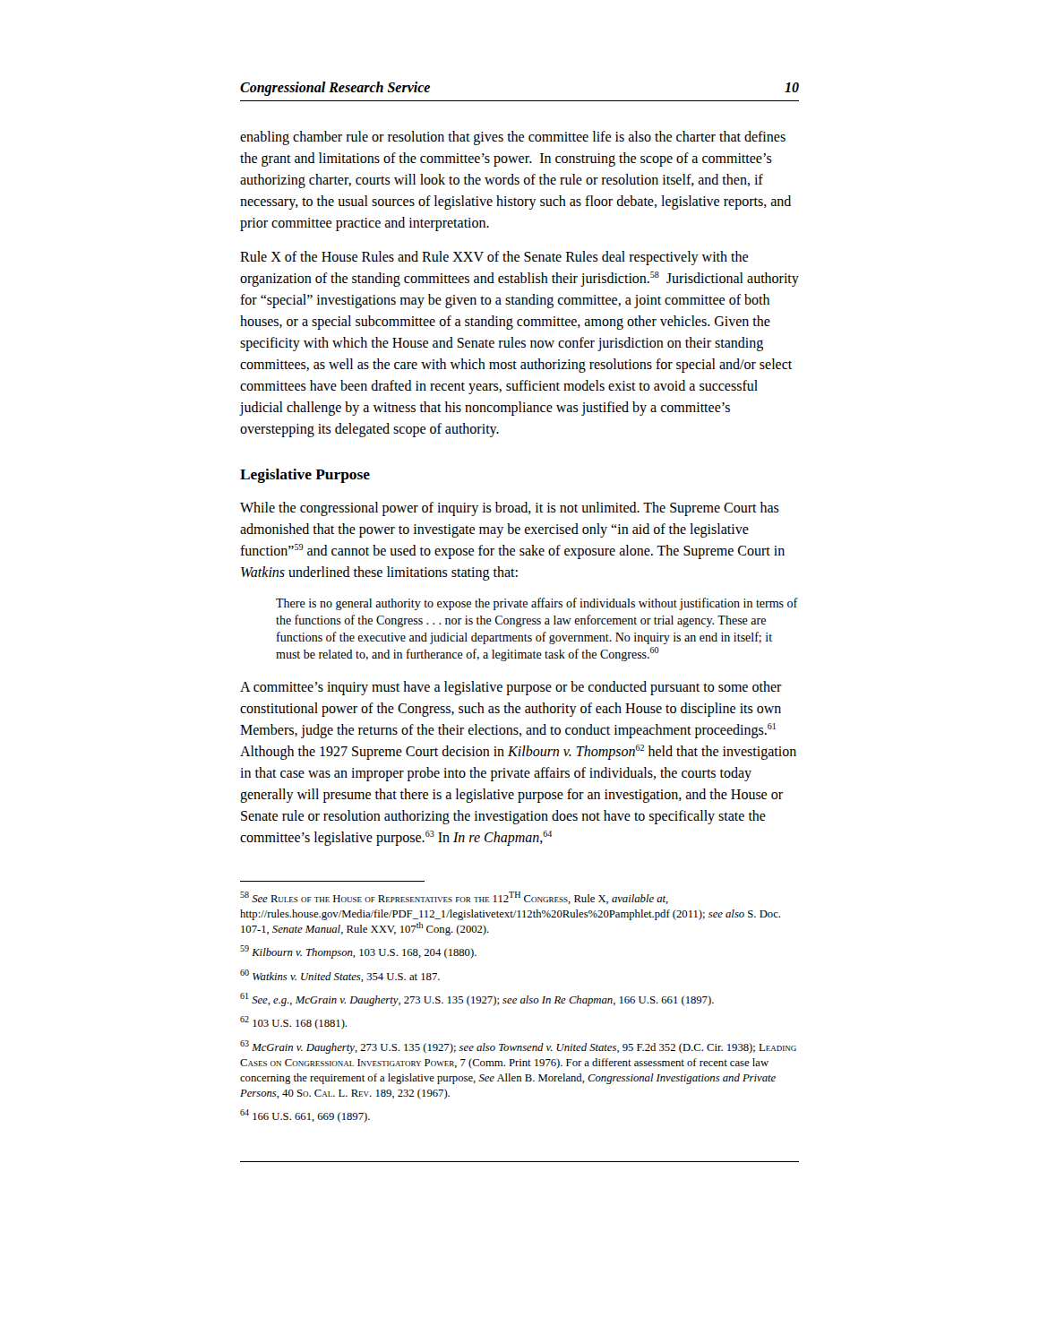Congressional Research Service 10
enabling chamber rule or resolution that gives the committee life is also the charter that defines the grant and limitations of the committee’s power. In construing the scope of a committee’s authorizing charter, courts will look to the words of the rule or resolution itself, and then, if necessary, to the usual sources of legislative history such as floor debate, legislative reports, and prior committee practice and interpretation.
Rule X of the House Rules and Rule XXV of the Senate Rules deal respectively with the organization of the standing committees and establish their jurisdiction.58 Jurisdictional authority for “special” investigations may be given to a standing committee, a joint committee of both houses, or a special subcommittee of a standing committee, among other vehicles. Given the specificity with which the House and Senate rules now confer jurisdiction on their standing committees, as well as the care with which most authorizing resolutions for special and/or select committees have been drafted in recent years, sufficient models exist to avoid a successful judicial challenge by a witness that his noncompliance was justified by a committee’s overstepping its delegated scope of authority.
Legislative Purpose
While the congressional power of inquiry is broad, it is not unlimited. The Supreme Court has admonished that the power to investigate may be exercised only “in aid of the legislative function”59 and cannot be used to expose for the sake of exposure alone. The Supreme Court in Watkins underlined these limitations stating that:
There is no general authority to expose the private affairs of individuals without justification in terms of the functions of the Congress . . . nor is the Congress a law enforcement or trial agency. These are functions of the executive and judicial departments of government. No inquiry is an end in itself; it must be related to, and in furtherance of, a legitimate task of the Congress.60
A committee’s inquiry must have a legislative purpose or be conducted pursuant to some other constitutional power of the Congress, such as the authority of each House to discipline its own Members, judge the returns of the their elections, and to conduct impeachment proceedings.61 Although the 1927 Supreme Court decision in Kilbourn v. Thompson62 held that the investigation in that case was an improper probe into the private affairs of individuals, the courts today generally will presume that there is a legislative purpose for an investigation, and the House or Senate rule or resolution authorizing the investigation does not have to specifically state the committee’s legislative purpose.63 In In re Chapman,64
58 See Rules of the House of Representatives for the 112TH Congress, Rule X, available at, http://rules.house.gov/Media/file/PDF_112_1/legislativetext/112th%20Rules%20Pamphlet.pdf (2011); see also S. Doc. 107-1, Senate Manual, Rule XXV, 107th Cong. (2002).
59 Kilbourn v. Thompson, 103 U.S. 168, 204 (1880).
60 Watkins v. United States, 354 U.S. at 187.
61 See, e.g., McGrain v. Daugherty, 273 U.S. 135 (1927); see also In Re Chapman, 166 U.S. 661 (1897).
62 103 U.S. 168 (1881).
63 McGrain v. Daugherty, 273 U.S. 135 (1927); see also Townsend v. United States, 95 F.2d 352 (D.C. Cir. 1938); Leading Cases on Congressional Investigatory Power, 7 (Comm. Print 1976). For a different assessment of recent case law concerning the requirement of a legislative purpose, See Allen B. Moreland, Congressional Investigations and Private Persons, 40 So. Cal. L. Rev. 189, 232 (1967).
64 166 U.S. 661, 669 (1897).